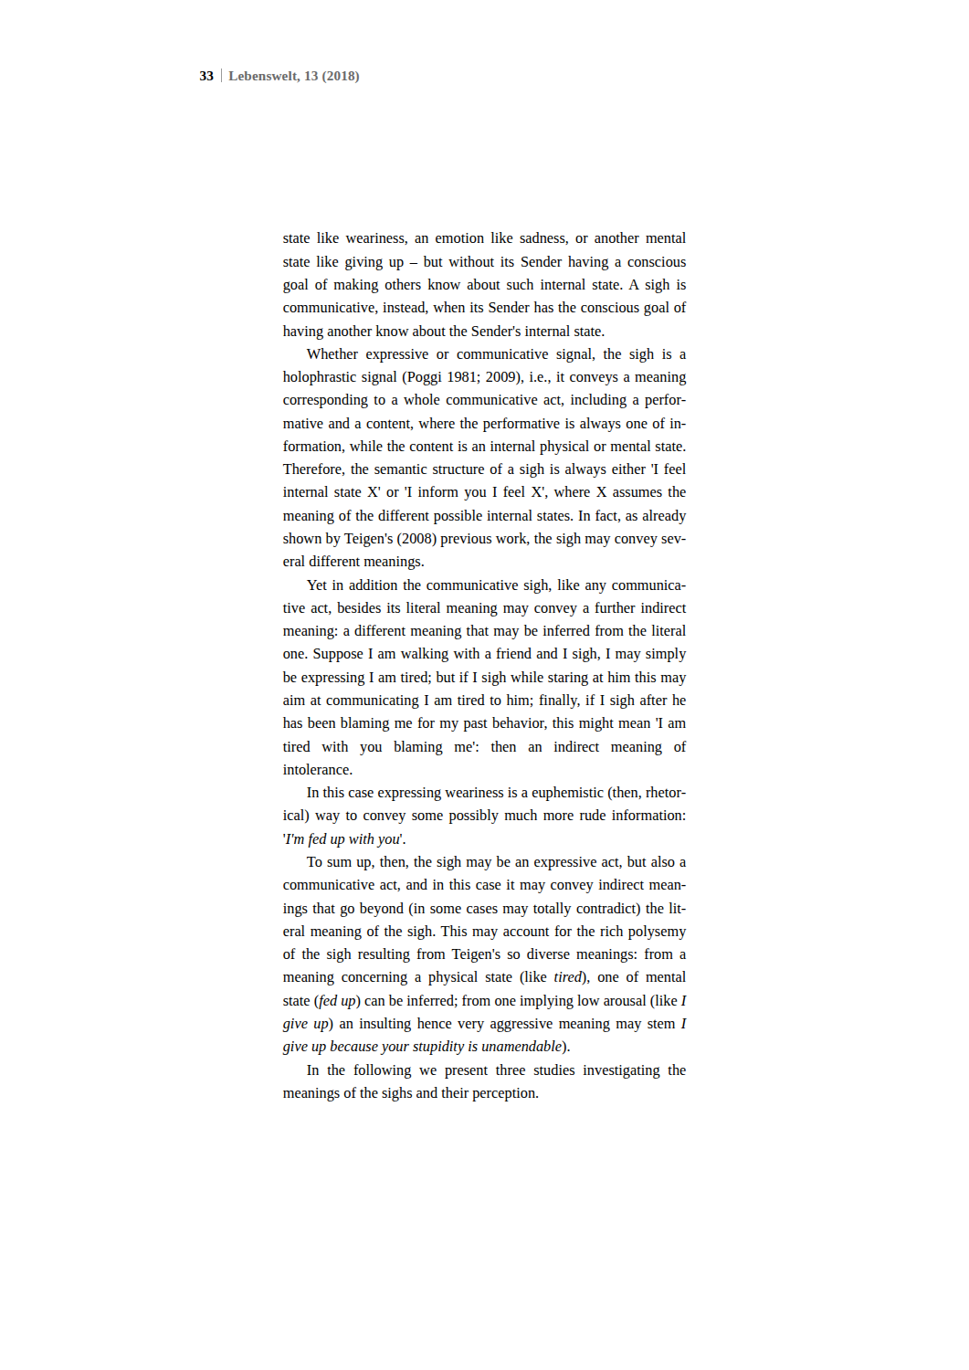33 Lebenswelt, 13 (2018)
state like weariness, an emotion like sadness, or another mental state like giving up – but without its Sender having a conscious goal of making others know about such internal state. A sigh is communicative, instead, when its Sender has the conscious goal of having another know about the Sender's internal state.
Whether expressive or communicative signal, the sigh is a holophrastic signal (Poggi 1981; 2009), i.e., it conveys a meaning corresponding to a whole communicative act, including a performative and a content, where the performative is always one of information, while the content is an internal physical or mental state. Therefore, the semantic structure of a sigh is always either 'I feel internal state X' or 'I inform you I feel X', where X assumes the meaning of the different possible internal states. In fact, as already shown by Teigen's (2008) previous work, the sigh may convey several different meanings.
Yet in addition the communicative sigh, like any communicative act, besides its literal meaning may convey a further indirect meaning: a different meaning that may be inferred from the literal one. Suppose I am walking with a friend and I sigh, I may simply be expressing I am tired; but if I sigh while staring at him this may aim at communicating I am tired to him; finally, if I sigh after he has been blaming me for my past behavior, this might mean 'I am tired with you blaming me': then an indirect meaning of intolerance.
In this case expressing weariness is a euphemistic (then, rhetorical) way to convey some possibly much more rude information: 'I'm fed up with you'.
To sum up, then, the sigh may be an expressive act, but also a communicative act, and in this case it may convey indirect meanings that go beyond (in some cases may totally contradict) the literal meaning of the sigh. This may account for the rich polysemy of the sigh resulting from Teigen's so diverse meanings: from a meaning concerning a physical state (like tired), one of mental state (fed up) can be inferred; from one implying low arousal (like I give up) an insulting hence very aggressive meaning may stem I give up because your stupidity is unamendable).
In the following we present three studies investigating the meanings of the sighs and their perception.